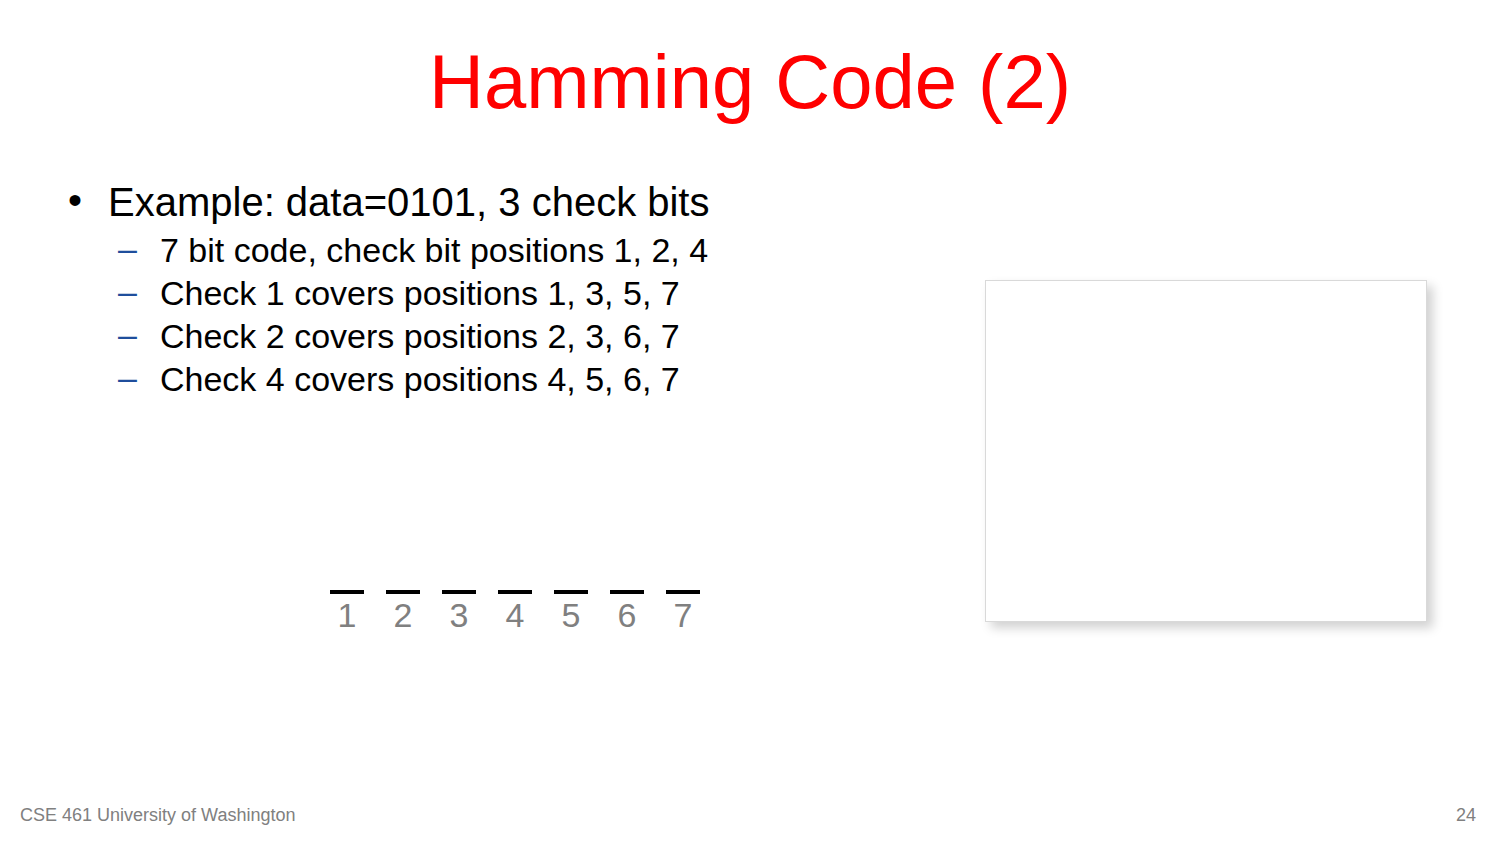Hamming Code (2)
Example: data=0101, 3 check bits
7 bit code, check bit positions 1, 2, 4
Check 1 covers positions 1, 3, 5, 7
Check 2 covers positions 2, 3, 6, 7
Check 4 covers positions 4, 5, 6, 7
1234567
CSE 461 University of Washington
24